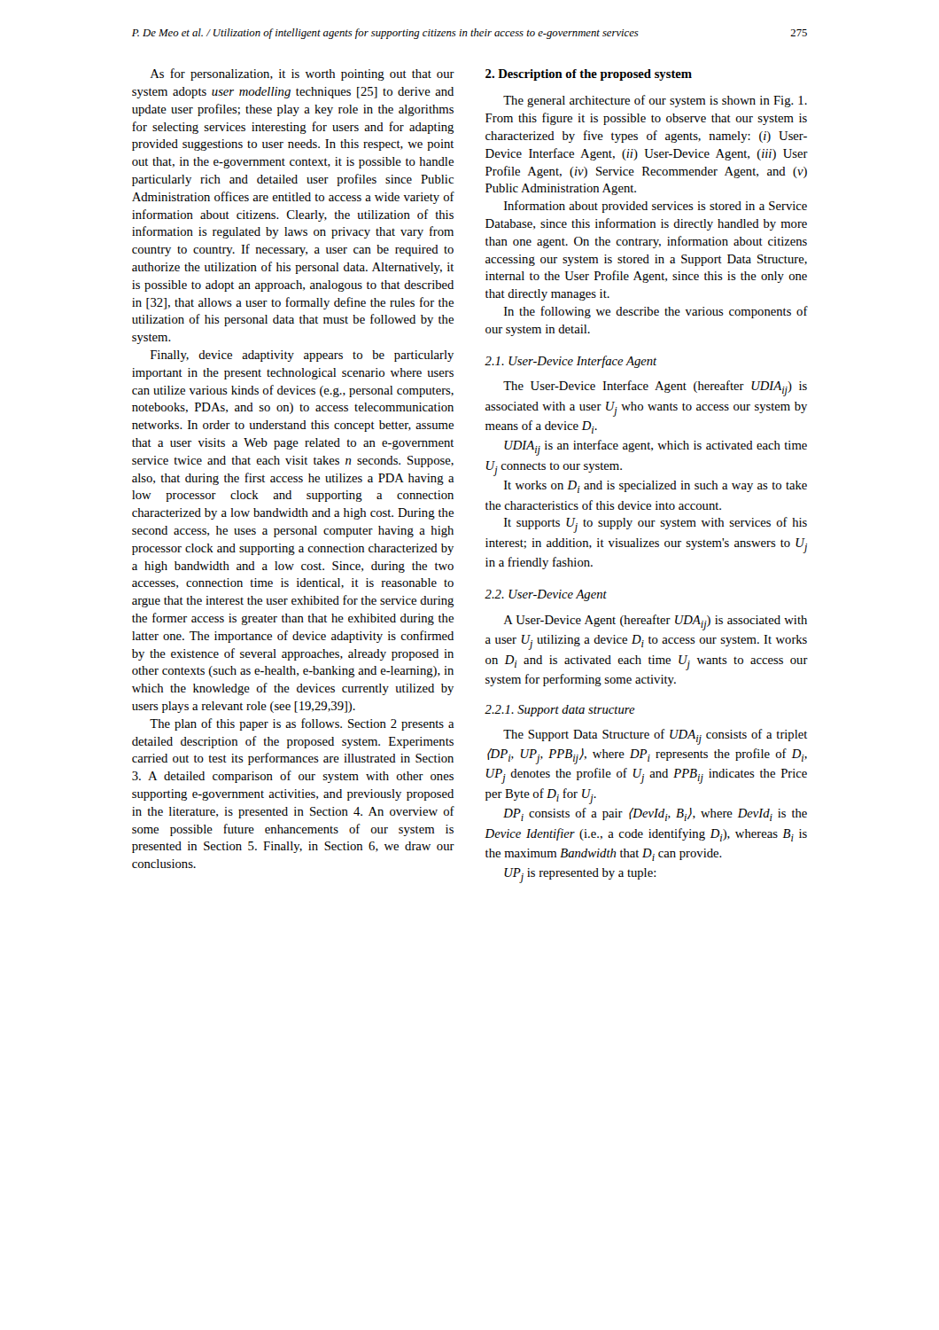P. De Meo et al. / Utilization of intelligent agents for supporting citizens in their access to e-government services 275
As for personalization, it is worth pointing out that our system adopts user modelling techniques [25] to derive and update user profiles; these play a key role in the algorithms for selecting services interesting for users and for adapting provided suggestions to user needs. In this respect, we point out that, in the e-government context, it is possible to handle particularly rich and detailed user profiles since Public Administration offices are entitled to access a wide variety of information about citizens. Clearly, the utilization of this information is regulated by laws on privacy that vary from country to country. If necessary, a user can be required to authorize the utilization of his personal data. Alternatively, it is possible to adopt an approach, analogous to that described in [32], that allows a user to formally define the rules for the utilization of his personal data that must be followed by the system.
Finally, device adaptivity appears to be particularly important in the present technological scenario where users can utilize various kinds of devices (e.g., personal computers, notebooks, PDAs, and so on) to access telecommunication networks. In order to understand this concept better, assume that a user visits a Web page related to an e-government service twice and that each visit takes n seconds. Suppose, also, that during the first access he utilizes a PDA having a low processor clock and supporting a connection characterized by a low bandwidth and a high cost. During the second access, he uses a personal computer having a high processor clock and supporting a connection characterized by a high bandwidth and a low cost. Since, during the two accesses, connection time is identical, it is reasonable to argue that the interest the user exhibited for the service during the former access is greater than that he exhibited during the latter one. The importance of device adaptivity is confirmed by the existence of several approaches, already proposed in other contexts (such as e-health, e-banking and e-learning), in which the knowledge of the devices currently utilized by users plays a relevant role (see [19,29,39]).
The plan of this paper is as follows. Section 2 presents a detailed description of the proposed system. Experiments carried out to test its performances are illustrated in Section 3. A detailed comparison of our system with other ones supporting e-government activities, and previously proposed in the literature, is presented in Section 4. An overview of some possible future enhancements of our system is presented in Section 5. Finally, in Section 6, we draw our conclusions.
2. Description of the proposed system
The general architecture of our system is shown in Fig. 1. From this figure it is possible to observe that our system is characterized by five types of agents, namely: (i) User-Device Interface Agent, (ii) User-Device Agent, (iii) User Profile Agent, (iv) Service Recommender Agent, and (v) Public Administration Agent.
Information about provided services is stored in a Service Database, since this information is directly handled by more than one agent. On the contrary, information about citizens accessing our system is stored in a Support Data Structure, internal to the User Profile Agent, since this is the only one that directly manages it.
In the following we describe the various components of our system in detail.
2.1. User-Device Interface Agent
The User-Device Interface Agent (hereafter UDIAij) is associated with a user Uj who wants to access our system by means of a device Di.
UDIAij is an interface agent, which is activated each time Uj connects to our system.
It works on Di and is specialized in such a way as to take the characteristics of this device into account.
It supports Uj to supply our system with services of his interest; in addition, it visualizes our system's answers to Uj in a friendly fashion.
2.2. User-Device Agent
A User-Device Agent (hereafter UDAij) is associated with a user Uj utilizing a device Di to access our system. It works on Di and is activated each time Uj wants to access our system for performing some activity.
2.2.1. Support data structure
The Support Data Structure of UDAij consists of a triplet ⟨DPi, UPj, PPBij⟩, where DPi represents the profile of Di, UPj denotes the profile of Uj and PPBij indicates the Price per Byte of Di for Uj.
DPi consists of a pair ⟨DevIdi, Bi⟩, where DevIdi is the Device Identifier (i.e., a code identifying Di), whereas Bi is the maximum Bandwidth that Di can provide.
UPj is represented by a tuple: